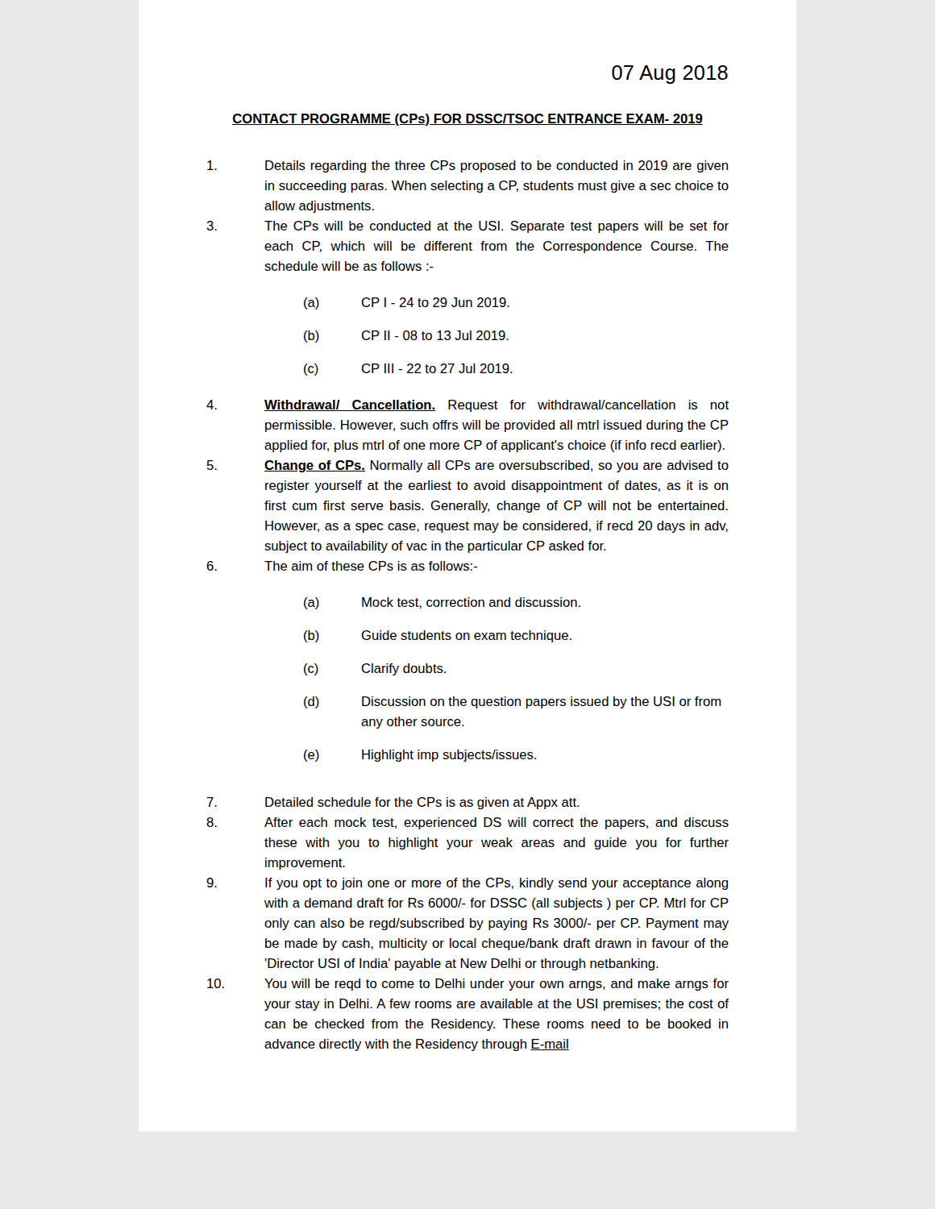07 Aug 2018
CONTACT PROGRAMME (CPs) FOR DSSC/TSOC ENTRANCE EXAM- 2019
1.
Details regarding the three CPs proposed to be conducted in 2019 are given in succeeding paras. When selecting a CP, students must give a sec choice to allow adjustments.
3.
The CPs will be conducted at the USI. Separate test papers will be set for each CP, which will be different from the Correspondence Course. The schedule will be as follows :-
(a)
CP I - 24 to 29 Jun 2019.
(b)
CP II - 08 to 13 Jul 2019.
(c)
CP III - 22 to 27 Jul 2019.
4.
Withdrawal/ Cancellation. Request for withdrawal/cancellation is not permissible. However, such offrs will be provided all mtrl issued during the CP applied for, plus mtrl of one more CP of applicant's choice (if info recd earlier).
5.
Change of CPs. Normally all CPs are oversubscribed, so you are advised to register yourself at the earliest to avoid disappointment of dates, as it is on first cum first serve basis. Generally, change of CP will not be entertained. However, as a spec case, request may be considered, if recd 20 days in adv, subject to availability of vac in the particular CP asked for.
6.
The aim of these CPs is as follows:-
(a)
Mock test, correction and discussion.
(b)
Guide students on exam technique.
(c)
Clarify doubts.
(d)
Discussion on the question papers issued by the USI or from any other source.
(e)
Highlight imp subjects/issues.
7.
Detailed schedule for the CPs is as given at Appx att.
8.
After each mock test, experienced DS will correct the papers, and discuss these with you to highlight your weak areas and guide you for further improvement.
9.
If you opt to join one or more of the CPs, kindly send your acceptance along with a demand draft for Rs 6000/- for DSSC (all subjects ) per CP. Mtrl for CP only can also be regd/subscribed by paying Rs 3000/- per CP. Payment may be made by cash, multicity or local cheque/bank draft drawn in favour of the 'Director USI of India' payable at New Delhi or through netbanking.
10.
You will be reqd to come to Delhi under your own arngs, and make arngs for your stay in Delhi. A few rooms are available at the USI premises; the cost of can be checked from the Residency. These rooms need to be booked in advance directly with the Residency through E-mail